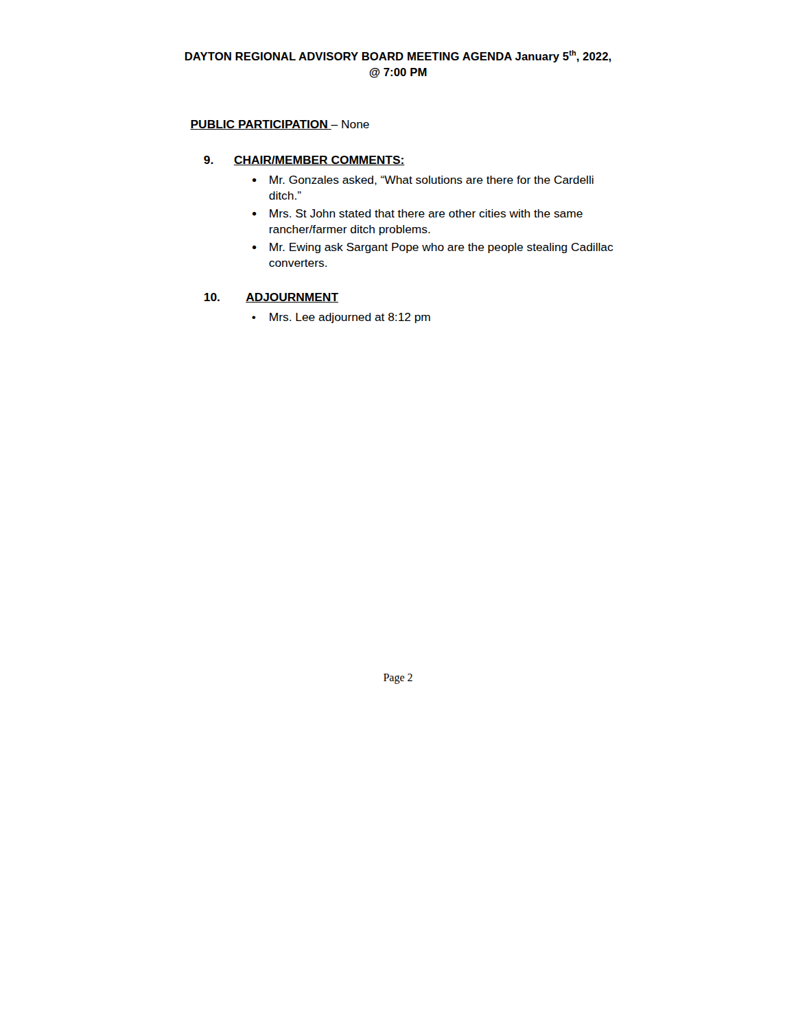DAYTON REGIONAL ADVISORY BOARD MEETING AGENDA January 5th, 2022, @ 7:00 PM
PUBLIC PARTICIPATION – None
9. CHAIR/MEMBER COMMENTS:
Mr. Gonzales asked, “What solutions are there for the Cardelli ditch.”
Mrs. St John stated that there are other cities with the same rancher/farmer ditch problems.
Mr. Ewing ask Sargant Pope who are the people stealing Cadillac converters.
10. ADJOURNMENT
Mrs. Lee adjourned at 8:12 pm
Page 2